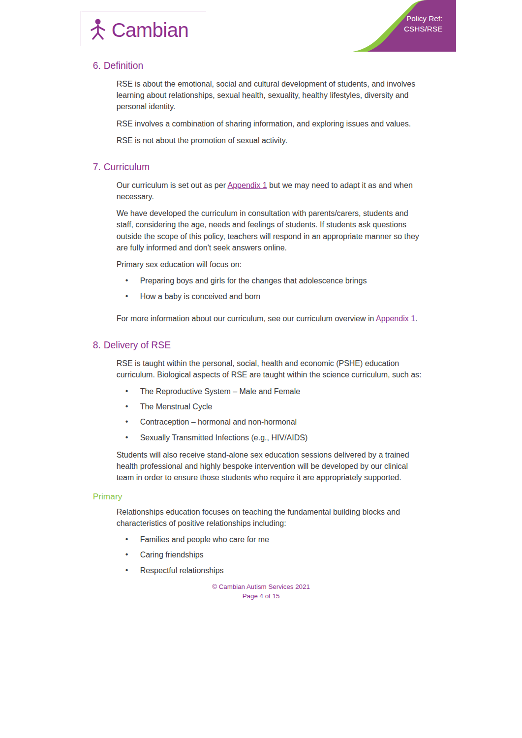Policy Ref:
CSHS/RSE
Cambian
6. Definition
RSE is about the emotional, social and cultural development of students, and involves learning about relationships, sexual health, sexuality, healthy lifestyles, diversity and personal identity.
RSE involves a combination of sharing information, and exploring issues and values.
RSE is not about the promotion of sexual activity.
7. Curriculum
Our curriculum is set out as per Appendix 1 but we may need to adapt it as and when necessary.
We have developed the curriculum in consultation with parents/carers, students and staff, considering the age, needs and feelings of students. If students ask questions outside the scope of this policy, teachers will respond in an appropriate manner so they are fully informed and don't seek answers online.
Primary sex education will focus on:
Preparing boys and girls for the changes that adolescence brings
How a baby is conceived and born
For more information about our curriculum, see our curriculum overview in Appendix 1.
8. Delivery of RSE
RSE is taught within the personal, social, health and economic (PSHE) education curriculum. Biological aspects of RSE are taught within the science curriculum, such as:
The Reproductive System – Male and Female
The Menstrual Cycle
Contraception – hormonal and non-hormonal
Sexually Transmitted Infections (e.g., HIV/AIDS)
Students will also receive stand-alone sex education sessions delivered by a trained health professional and highly bespoke intervention will be developed by our clinical team in order to ensure those students who require it are appropriately supported.
Primary
Relationships education focuses on teaching the fundamental building blocks and characteristics of positive relationships including:
Families and people who care for me
Caring friendships
Respectful relationships
© Cambian Autism Services 2021
Page 4 of 15